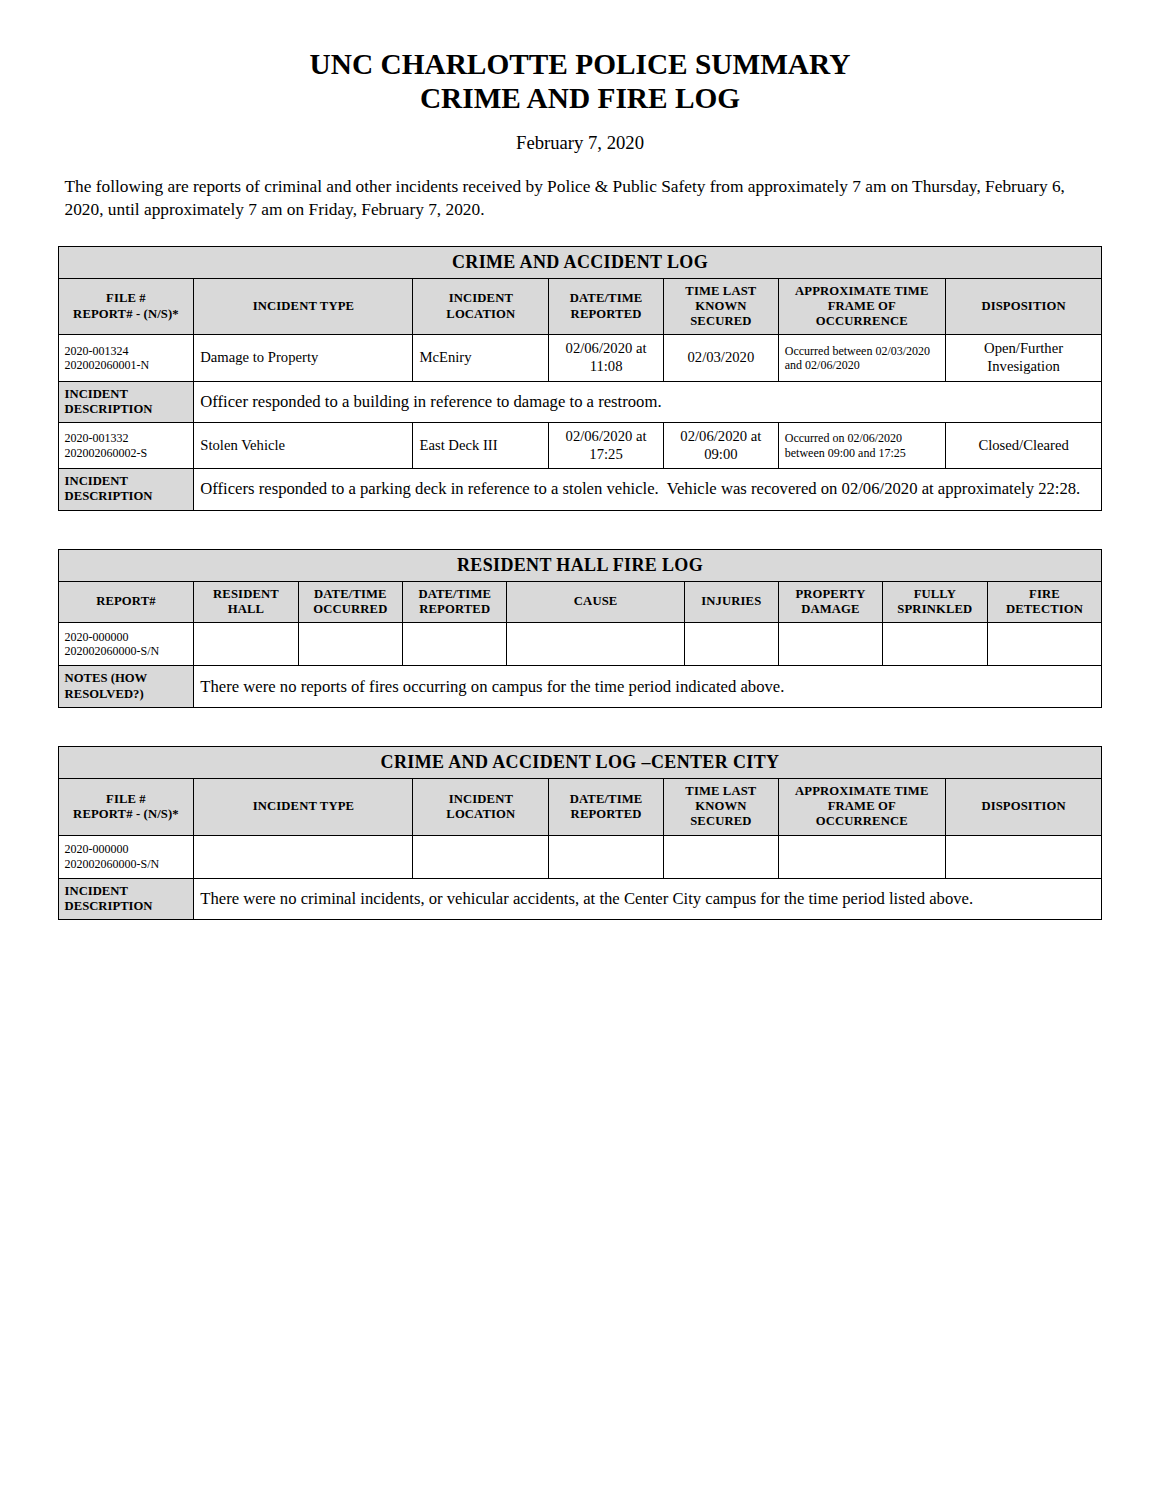UNC CHARLOTTE POLICE SUMMARY
CRIME AND FIRE LOG
February 7, 2020
The following are reports of criminal and other incidents received by Police & Public Safety from approximately 7 am on Thursday, February 6, 2020, until approximately 7 am on Friday, February 7, 2020.
CRIME AND ACCIDENT LOG
| FILE # REPORT# - (N/S)* | INCIDENT TYPE | INCIDENT LOCATION | DATE/TIME REPORTED | TIME LAST KNOWN SECURED | APPROXIMATE TIME FRAME OF OCCURRENCE | DISPOSITION |
| --- | --- | --- | --- | --- | --- | --- |
| 2020-001324 202002060001-N | Damage to Property | McEniry | 02/06/2020 at 11:08 | 02/03/2020 | Occurred between 02/03/2020 and 02/06/2020 | Open/Further Invesigation |
| INCIDENT DESCRIPTION | Officer responded to a building in reference to damage to a restroom. |
| 2020-001332 202002060002-S | Stolen Vehicle | East Deck III | 02/06/2020 at 17:25 | 02/06/2020 at 09:00 | Occurred on 02/06/2020 between 09:00 and 17:25 | Closed/Cleared |
| INCIDENT DESCRIPTION | Officers responded to a parking deck in reference to a stolen vehicle. Vehicle was recovered on 02/06/2020 at approximately 22:28. |
RESIDENT HALL FIRE LOG
| REPORT# | RESIDENT HALL | DATE/TIME OCCURRED | DATE/TIME REPORTED | CAUSE | INJURIES | PROPERTY DAMAGE | FULLY SPRINKLED | FIRE DETECTION |
| --- | --- | --- | --- | --- | --- | --- | --- | --- |
| 2020-000000 202002060000-S/N | | | | | | | | |
| NOTES (HOW RESOLVED?) | There were no reports of fires occurring on campus for the time period indicated above. |
CRIME AND ACCIDENT LOG –CENTER CITY
| FILE # REPORT# - (N/S)* | INCIDENT TYPE | INCIDENT LOCATION | DATE/TIME REPORTED | TIME LAST KNOWN SECURED | APPROXIMATE TIME FRAME OF OCCURRENCE | DISPOSITION |
| --- | --- | --- | --- | --- | --- | --- |
| 2020-000000 202002060000-S/N | | | | | | |
| INCIDENT DESCRIPTION | There were no criminal incidents, or vehicular accidents, at the Center City campus for the time period listed above. |